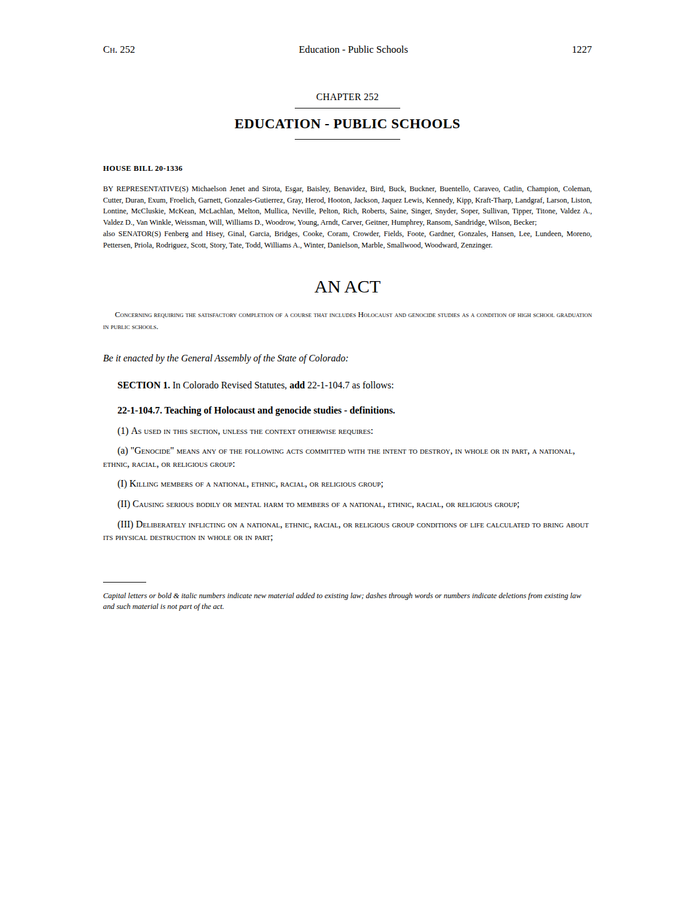Ch. 252 Education - Public Schools 1227
CHAPTER 252
EDUCATION - PUBLIC SCHOOLS
HOUSE BILL 20-1336
BY REPRESENTATIVE(S) Michaelson Jenet and Sirota, Esgar, Baisley, Benavidez, Bird, Buck, Buckner, Buentello, Caraveo, Catlin, Champion, Coleman, Cutter, Duran, Exum, Froelich, Garnett, Gonzales-Gutierrez, Gray, Herod, Hooton, Jackson, Jaquez Lewis, Kennedy, Kipp, Kraft-Tharp, Landgraf, Larson, Liston, Lontine, McCluskie, McKean, McLachlan, Melton, Mullica, Neville, Pelton, Rich, Roberts, Saine, Singer, Snyder, Soper, Sullivan, Tipper, Titone, Valdez A., Valdez D., Van Winkle, Weissman, Will, Williams D., Woodrow, Young, Arndt, Carver, Geitner, Humphrey, Ransom, Sandridge, Wilson, Becker;
also SENATOR(S) Fenberg and Hisey, Ginal, Garcia, Bridges, Cooke, Coram, Crowder, Fields, Foote, Gardner, Gonzales, Hansen, Lee, Lundeen, Moreno, Pettersen, Priola, Rodriguez, Scott, Story, Tate, Todd, Williams A., Winter, Danielson, Marble, Smallwood, Woodward, Zenzinger.
AN ACT
Concerning requiring the satisfactory completion of a course that includes Holocaust and genocide studies as a condition of high school graduation in public schools.
Be it enacted by the General Assembly of the State of Colorado:
SECTION 1. In Colorado Revised Statutes, add 22-1-104.7 as follows:
22-1-104.7. Teaching of Holocaust and genocide studies - definitions.
(1) As used in this section, unless the context otherwise requires:
(a) "Genocide" means any of the following acts committed with the intent to destroy, in whole or in part, a national, ethnic, racial, or religious group:
(I) Killing members of a national, ethnic, racial, or religious group;
(II) Causing serious bodily or mental harm to members of a national, ethnic, racial, or religious group;
(III) Deliberately inflicting on a national, ethnic, racial, or religious group conditions of life calculated to bring about its physical destruction in whole or in part;
Capital letters or bold & italic numbers indicate new material added to existing law; dashes through words or numbers indicate deletions from existing law and such material is not part of the act.